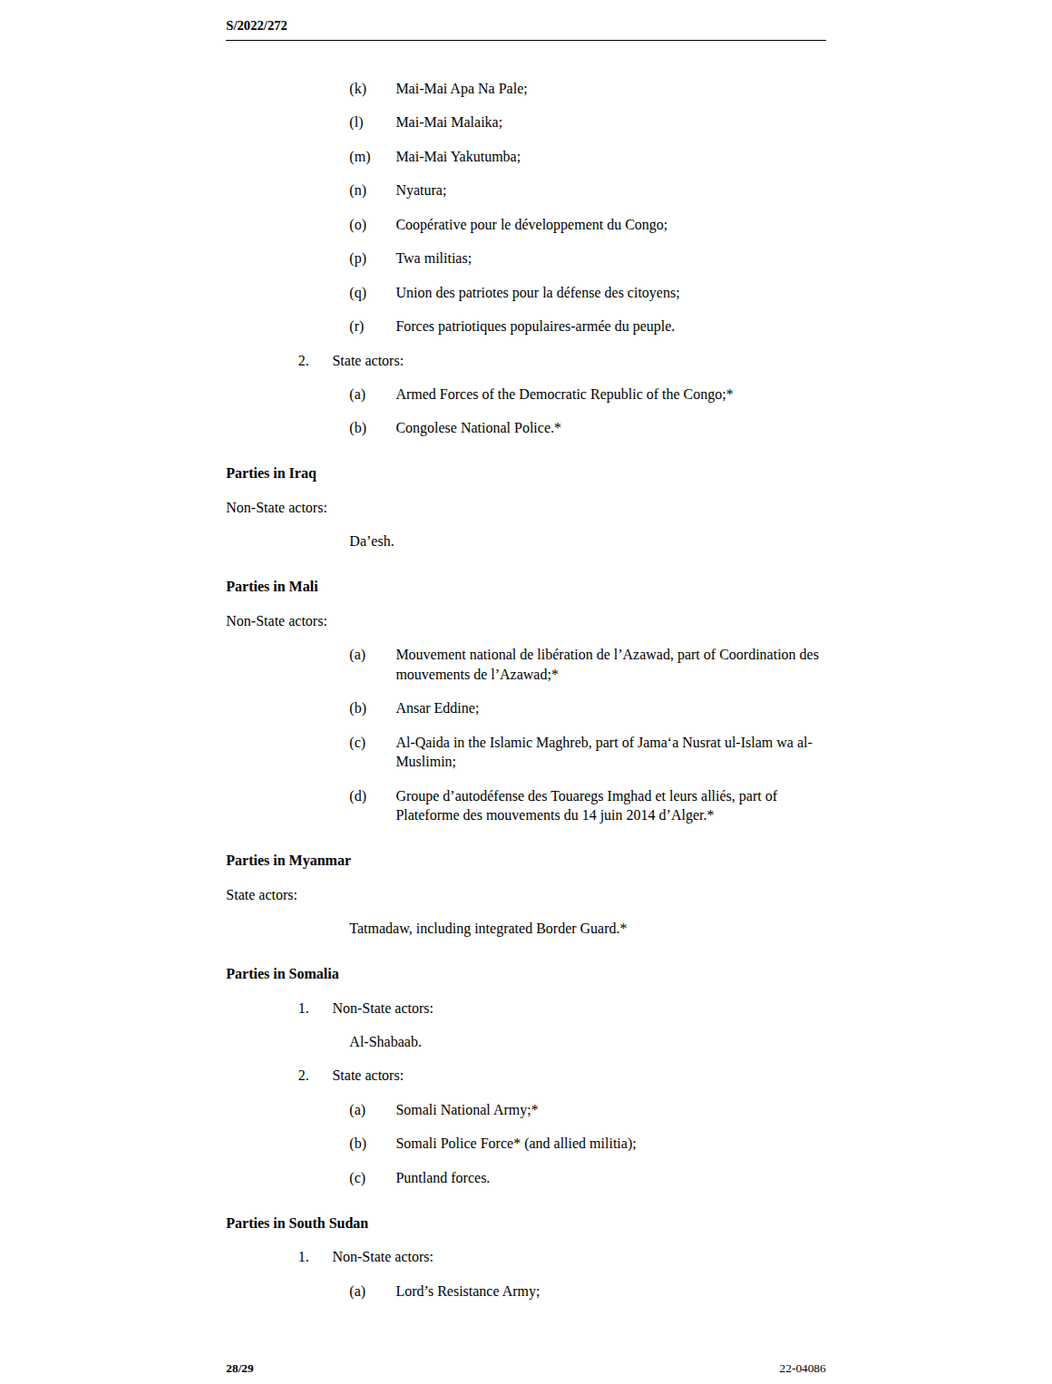S/2022/272
(k) Mai-Mai Apa Na Pale;
(l) Mai-Mai Malaika;
(m) Mai-Mai Yakutumba;
(n) Nyatura;
(o) Coopérative pour le développement du Congo;
(p) Twa militias;
(q) Union des patriotes pour la défense des citoyens;
(r) Forces patriotiques populaires-armée du peuple.
2. State actors:
(a) Armed Forces of the Democratic Republic of the Congo;*
(b) Congolese National Police.*
Parties in Iraq
Non-State actors:
Da’esh.
Parties in Mali
Non-State actors:
(a) Mouvement national de libération de l’Azawad, part of Coordination des mouvements de l’Azawad;*
(b) Ansar Eddine;
(c) Al-Qaida in the Islamic Maghreb, part of Jama‘a Nusrat ul-Islam wa al-Muslimin;
(d) Groupe d’autodéfense des Touaregs Imghad et leurs alliés, part of Plateforme des mouvements du 14 juin 2014 d’Alger.*
Parties in Myanmar
State actors:
Tatmadaw, including integrated Border Guard.*
Parties in Somalia
1. Non-State actors:
Al-Shabaab.
2. State actors:
(a) Somali National Army;*
(b) Somali Police Force* (and allied militia);
(c) Puntland forces.
Parties in South Sudan
1. Non-State actors:
(a) Lord’s Resistance Army;
28/29 22-04086